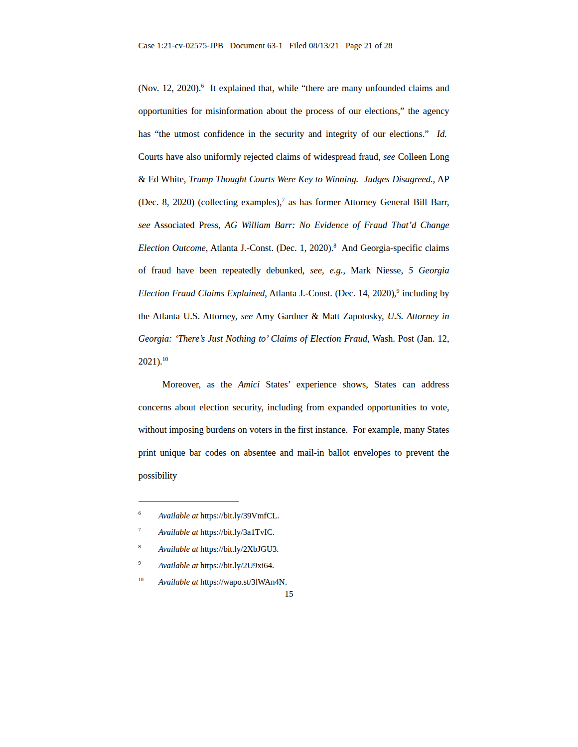Case 1:21-cv-02575-JPB Document 63-1 Filed 08/13/21 Page 21 of 28
(Nov. 12, 2020).6 It explained that, while “there are many unfounded claims and opportunities for misinformation about the process of our elections,” the agency has “the utmost confidence in the security and integrity of our elections.” Id. Courts have also uniformly rejected claims of widespread fraud, see Colleen Long & Ed White, Trump Thought Courts Were Key to Winning. Judges Disagreed., AP (Dec. 8, 2020) (collecting examples),7 as has former Attorney General Bill Barr, see Associated Press, AG William Barr: No Evidence of Fraud That’d Change Election Outcome, Atlanta J.-Const. (Dec. 1, 2020).8 And Georgia-specific claims of fraud have been repeatedly debunked, see, e.g., Mark Niesse, 5 Georgia Election Fraud Claims Explained, Atlanta J.-Const. (Dec. 14, 2020),9 including by the Atlanta U.S. Attorney, see Amy Gardner & Matt Zapotosky, U.S. Attorney in Georgia: ‘There’s Just Nothing to’ Claims of Election Fraud, Wash. Post (Jan. 12, 2021).10
Moreover, as the Amici States’ experience shows, States can address concerns about election security, including from expanded opportunities to vote, without imposing burdens on voters in the first instance. For example, many States print unique bar codes on absentee and mail-in ballot envelopes to prevent the possibility
6 Available at https://bit.ly/39VmfCL.
7 Available at https://bit.ly/3a1TvIC.
8 Available at https://bit.ly/2XbJGU3.
9 Available at https://bit.ly/2U9xi64.
10 Available at https://wapo.st/3lWAn4N.
15